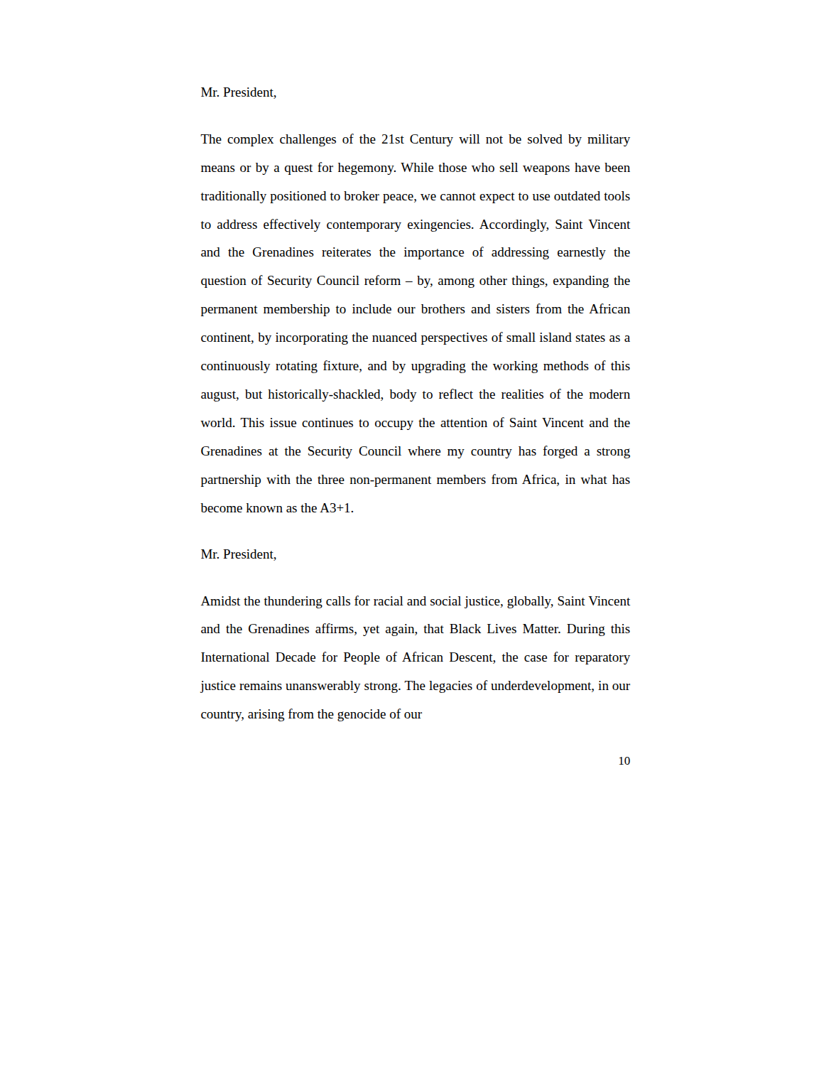Mr. President,
The complex challenges of the 21st Century will not be solved by military means or by a quest for hegemony. While those who sell weapons have been traditionally positioned to broker peace, we cannot expect to use outdated tools to address effectively contemporary exingencies. Accordingly, Saint Vincent and the Grenadines reiterates the importance of addressing earnestly the question of Security Council reform – by, among other things, expanding the permanent membership to include our brothers and sisters from the African continent, by incorporating the nuanced perspectives of small island states as a continuously rotating fixture, and by upgrading the working methods of this august, but historically-shackled, body to reflect the realities of the modern world. This issue continues to occupy the attention of Saint Vincent and the Grenadines at the Security Council where my country has forged a strong partnership with the three non-permanent members from Africa, in what has become known as the A3+1.
Mr. President,
Amidst the thundering calls for racial and social justice, globally, Saint Vincent and the Grenadines affirms, yet again, that Black Lives Matter. During this International Decade for People of African Descent, the case for reparatory justice remains unanswerably strong. The legacies of underdevelopment, in our country, arising from the genocide of our
10